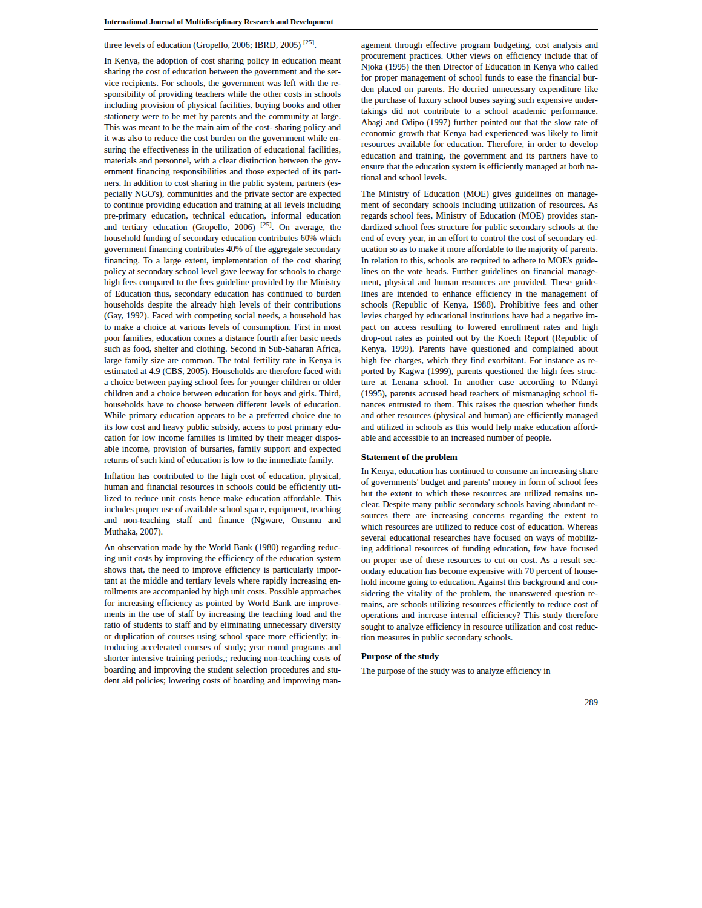International Journal of Multidisciplinary Research and Development
three levels of education (Gropello, 2006; IBRD, 2005) [25].
In Kenya, the adoption of cost sharing policy in education meant sharing the cost of education between the government and the service recipients. For schools, the government was left with the responsibility of providing teachers while the other costs in schools including provision of physical facilities, buying books and other stationery were to be met by parents and the community at large. This was meant to be the main aim of the cost- sharing policy and it was also to reduce the cost burden on the government while ensuring the effectiveness in the utilization of educational facilities, materials and personnel, with a clear distinction between the government financing responsibilities and those expected of its partners. In addition to cost sharing in the public system, partners (especially NGO's), communities and the private sector are expected to continue providing education and training at all levels including pre-primary education, technical education, informal education and tertiary education (Gropello, 2006) [25]. On average, the household funding of secondary education contributes 60% which government financing contributes 40% of the aggregate secondary financing. To a large extent, implementation of the cost sharing policy at secondary school level gave leeway for schools to charge high fees compared to the fees guideline provided by the Ministry of Education thus, secondary education has continued to burden households despite the already high levels of their contributions (Gay, 1992). Faced with competing social needs, a household has to make a choice at various levels of consumption. First in most poor families, education comes a distance fourth after basic needs such as food, shelter and clothing. Second in Sub-Saharan Africa, large family size are common. The total fertility rate in Kenya is estimated at 4.9 (CBS, 2005). Households are therefore faced with a choice between paying school fees for younger children or older children and a choice between education for boys and girls. Third, households have to choose between different levels of education. While primary education appears to be a preferred choice due to its low cost and heavy public subsidy, access to post primary education for low income families is limited by their meager disposable income, provision of bursaries, family support and expected returns of such kind of education is low to the immediate family.
Inflation has contributed to the high cost of education, physical, human and financial resources in schools could be efficiently utilized to reduce unit costs hence make education affordable. This includes proper use of available school space, equipment, teaching and non-teaching staff and finance (Ngware, Onsumu and Muthaka, 2007).
An observation made by the World Bank (1980) regarding reducing unit costs by improving the efficiency of the education system shows that, the need to improve efficiency is particularly important at the middle and tertiary levels where rapidly increasing enrollments are accompanied by high unit costs. Possible approaches for increasing efficiency as pointed by World Bank are improvements in the use of staff by increasing the teaching load and the ratio of students to staff and by eliminating unnecessary diversity or duplication of courses using school space more efficiently; introducing accelerated courses of study; year round programs and shorter intensive training periods,; reducing non-teaching costs of boarding and improving the student selection procedures and student aid policies; lowering costs of boarding and improving management through effective program budgeting, cost analysis and procurement practices. Other views on efficiency include that of Njoka (1995) the then Director of Education in Kenya who called for proper management of school funds to ease the financial burden placed on parents. He decried unnecessary expenditure like the purchase of luxury school buses saying such expensive undertakings did not contribute to a school academic performance. Abagi and Odipo (1997) further pointed out that the slow rate of economic growth that Kenya had experienced was likely to limit resources available for education. Therefore, in order to develop education and training, the government and its partners have to ensure that the education system is efficiently managed at both national and school levels.
The Ministry of Education (MOE) gives guidelines on management of secondary schools including utilization of resources. As regards school fees, Ministry of Education (MOE) provides standardized school fees structure for public secondary schools at the end of every year, in an effort to control the cost of secondary education so as to make it more affordable to the majority of parents. In relation to this, schools are required to adhere to MOE's guidelines on the vote heads. Further guidelines on financial management, physical and human resources are provided. These guidelines are intended to enhance efficiency in the management of schools (Republic of Kenya, 1988). Prohibitive fees and other levies charged by educational institutions have had a negative impact on access resulting to lowered enrollment rates and high drop-out rates as pointed out by the Koech Report (Republic of Kenya, 1999). Parents have questioned and complained about high fee charges, which they find exorbitant. For instance as reported by Kagwa (1999), parents questioned the high fees structure at Lenana school. In another case according to Ndanyi (1995), parents accused head teachers of mismanaging school finances entrusted to them. This raises the question whether funds and other resources (physical and human) are efficiently managed and utilized in schools as this would help make education affordable and accessible to an increased number of people.
Statement of the problem
In Kenya, education has continued to consume an increasing share of governments' budget and parents' money in form of school fees but the extent to which these resources are utilized remains unclear. Despite many public secondary schools having abundant resources there are increasing concerns regarding the extent to which resources are utilized to reduce cost of education. Whereas several educational researches have focused on ways of mobilizing additional resources of funding education, few have focused on proper use of these resources to cut on cost. As a result secondary education has become expensive with 70 percent of household income going to education. Against this background and considering the vitality of the problem, the unanswered question remains, are schools utilizing resources efficiently to reduce cost of operations and increase internal efficiency? This study therefore sought to analyze efficiency in resource utilization and cost reduction measures in public secondary schools.
Purpose of the study
The purpose of the study was to analyze efficiency in
289